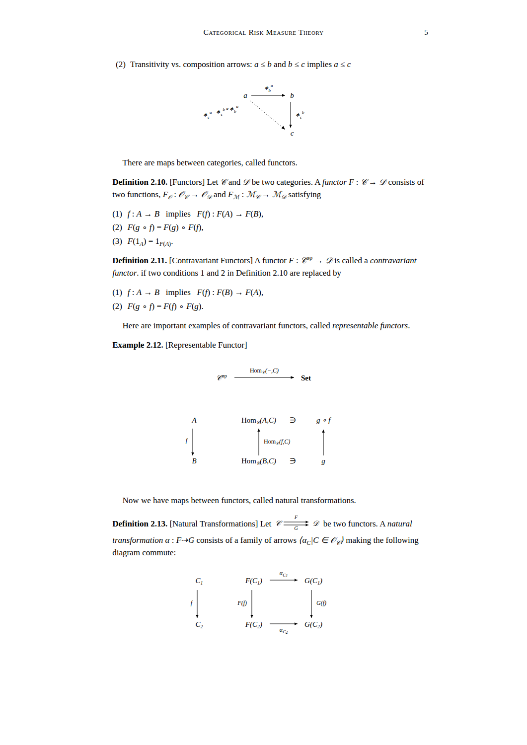Categorical Risk Measure Theory 5
(2) Transitivity vs. composition arrows: a ≤ b and b ≤ c implies a ≤ c
a b c ∗ba ∗cb ∗ca=∗cb∘∗ba
There are maps between categories, called functors.
Definition 2.10. [Functors] Let 𝒞 and 𝒟 be two categories. A functor F : 𝒞 → 𝒟 consists of two functions, F𝒪 : 𝒪𝒞 → 𝒪𝒟 and Fℳ : ℳ𝒞 → ℳ𝒟 satisfying
(1) f : A → B implies F(f) : F(A) → F(B),
(2) F(g ∘ f) = F(g) ∘ F(f),
(3) F(1A) = 1F(A).
Definition 2.11. [Contravariant Functors] A functor F : 𝒞op → 𝒟 is called a contravariant functor. if two conditions 1 and 2 in Definition 2.10 are replaced by
(1) f : A → B implies F(f) : F(B) → F(A),
(2) F(g ∘ f) = F(f) ∘ F(g).
Here are important examples of contravariant functors, called representable functors.
Example 2.12. [Representable Functor]
𝒞op Hom𝒞(−,C) Set
A f B Hom𝒞(A,C) Hom𝒞(B,C) Hom𝒞(f,C) ∋ ∋ g ∘ f g
Now we have maps between functors, called natural transformations.
Definition 2.13. [Natural Transformations] Let 𝒞 F G 𝒟 be two functors. A natural transformation α : F⇢G consists of a family of arrows ⟨αC|C ∈ 𝒪𝒞⟩ making the following diagram commute:
C1 f C2 F(C1) F(f) F(C2) G(C1) G(f) G(C2) αC1 αC2